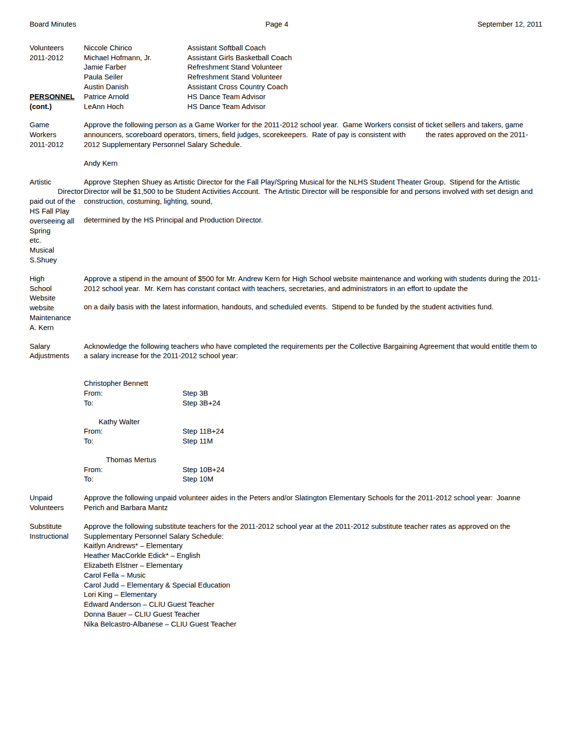Board Minutes
Page 4
September 12, 2011
| Volunteers 2011-2012 PERSONNEL (cont.) | / Niccole Chirico / Assistant Softball Coach / / Michael Hofmann, Jr. / Assistant Girls Basketball Coach / / Jamie Farber / Refreshment Stand Volunteer / / Paula Seiler / Refreshment Stand Volunteer / / Austin Danish / Assistant Cross Country Coach / / Patrice Arnold / HS Dance Team Advisor / / LeAnn Hoch / HS Dance Team Advisor / |
| Game Workers 2011-2012 | Approve the following person as a Game Worker for the 2011-2012 school year. Game Workers consist of ticket sellers and takers, game announcers, scoreboard operators, timers, field judges, scorekeepers. Rate of pay is consistent with the rates approved on the 2011- 2012 Supplementary Personnel Salary Schedule. Andy Kern |
| Artistic Director paid out of the HS Fall Play overseeing all Spring etc. Musical S.Shuey | Approve Stephen Shuey as Artistic Director for the Fall Play/Spring Musical for the NLHS Student Theater Group. Stipend for the Artistic Director will be $1,500 to be Student Activities Account. The Artistic Director will be responsible for and persons involved with set design and construction, costuming, lighting, sound, determined by the HS Principal and Production Director. |
| High School Website website Maintenance A. Kern | Approve a stipend in the amount of $500 for Mr. Andrew Kern for High School website maintenance and working with students during the 2011-2012 school year. Mr. Kern has constant contact with teachers, secretaries, and administrators in an effort to update the on a daily basis with the latest information, handouts, and scheduled events. Stipend to be funded by the student activities fund. |
| Salary Adjustments | Acknowledge the following teachers who have completed the requirements per the Collective Bargaining Agreement that would entitle them to a salary increase for the 2011-2012 school year: |
| | Christopher Bennett / From: / Step 3B / / To: / Step 3B+24 / Kathy Walter / From: / Step 11B+24 / / To: / Step 11M / Thomas Mertus / From: / Step 10B+24 / / To: / Step 10M / |
| Unpaid Volunteers | Approve the following unpaid volunteer aides in the Peters and/or Slatington Elementary Schools for the 2011-2012 school year: Joanne Perich and Barbara Mantz |
| Substitute Instructional | Approve the following substitute teachers for the 2011-2012 school year at the 2011-2012 substitute teacher rates as approved on the Supplementary Personnel Salary Schedule: Kaitlyn Andrews* – Elementary Heather MacCorkle Edick* – English Elizabeth Elstner – Elementary Carol Fella – Music Carol Judd – Elementary & Special Education Lori King – Elementary Edward Anderson – CLIU Guest Teacher Donna Bauer – CLIU Guest Teacher Nika Belcastro-Albanese – CLIU Guest Teacher |